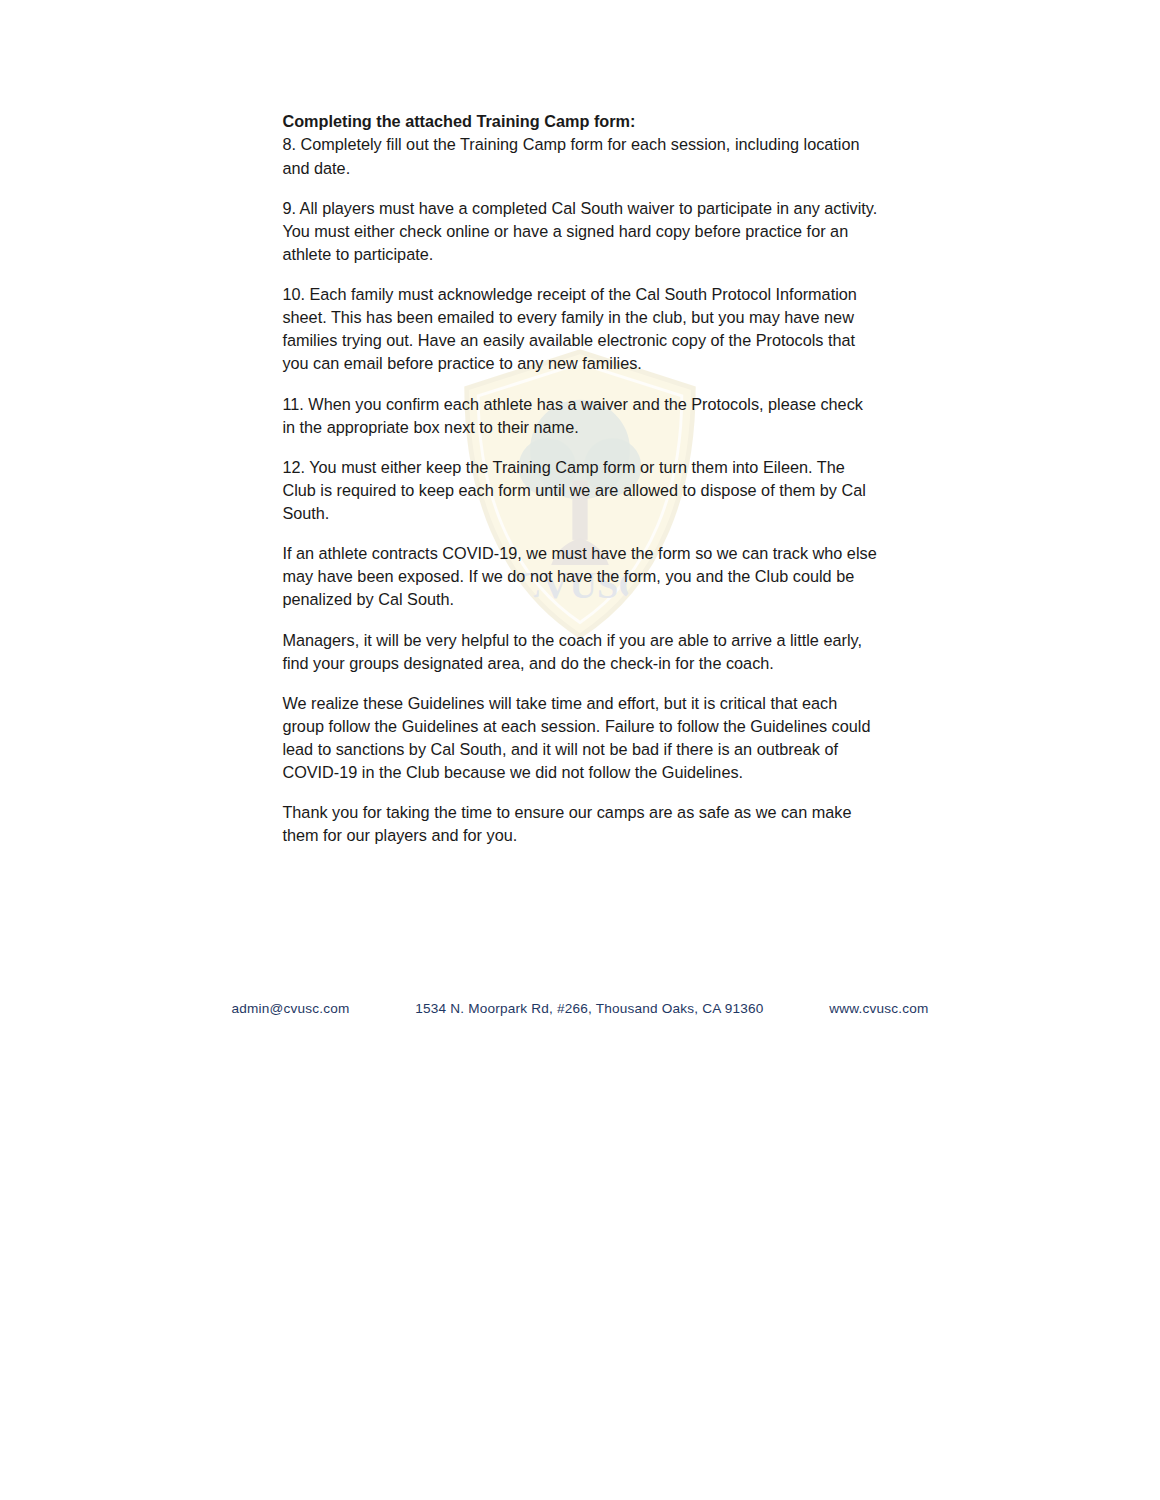CVUSC
Completing the attached Training Camp form:
8. Completely fill out the Training Camp form for each session, including location and date.
9. All players must have a completed Cal South waiver to participate in any activity. You must either check online or have a signed hard copy before practice for an athlete to participate.
10. Each family must acknowledge receipt of the Cal South Protocol Information sheet. This has been emailed to every family in the club, but you may have new families trying out. Have an easily available electronic copy of the Protocols that you can email before practice to any new families.
11. When you confirm each athlete has a waiver and the Protocols, please check in the appropriate box next to their name.
12. You must either keep the Training Camp form or turn them into Eileen. The Club is required to keep each form until we are allowed to dispose of them by Cal South.
If an athlete contracts COVID-19, we must have the form so we can track who else may have been exposed. If we do not have the form, you and the Club could be penalized by Cal South.
Managers, it will be very helpful to the coach if you are able to arrive a little early, find your groups designated area, and do the check-in for the coach.
We realize these Guidelines will take time and effort, but it is critical that each group follow the Guidelines at each session. Failure to follow the Guidelines could lead to sanctions by Cal South, and it will not be bad if there is an outbreak of COVID-19 in the Club because we did not follow the Guidelines.
Thank you for taking the time to ensure our camps are as safe as we can make them for our players and for you.
admin@cvusc.com 1534 N. Moorpark Rd, #266, Thousand Oaks, CA 91360 www.cvusc.com